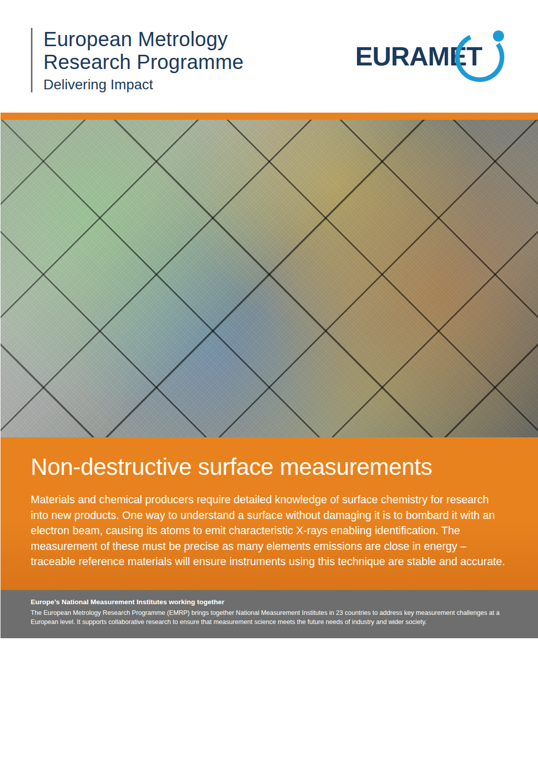European Metrology Research Programme Delivering Impact
EURAMET
Non-destructive surface measurements
Materials and chemical producers require detailed knowledge of surface chemistry for research into new products. One way to understand a surface without damaging it is to bombard it with an electron beam, causing its atoms to emit characteristic X-rays enabling identification. The measurement of these must be precise as many elements emissions are close in energy – traceable reference materials will ensure instruments using this technique are stable and accurate.
Europe’s National Measurement Institutes working together
The European Metrology Research Programme (EMRP) brings together National Measurement Institutes in 23 countries to address key measurement challenges at a European level. It supports collaborative research to ensure that measurement science meets the future needs of industry and wider society.